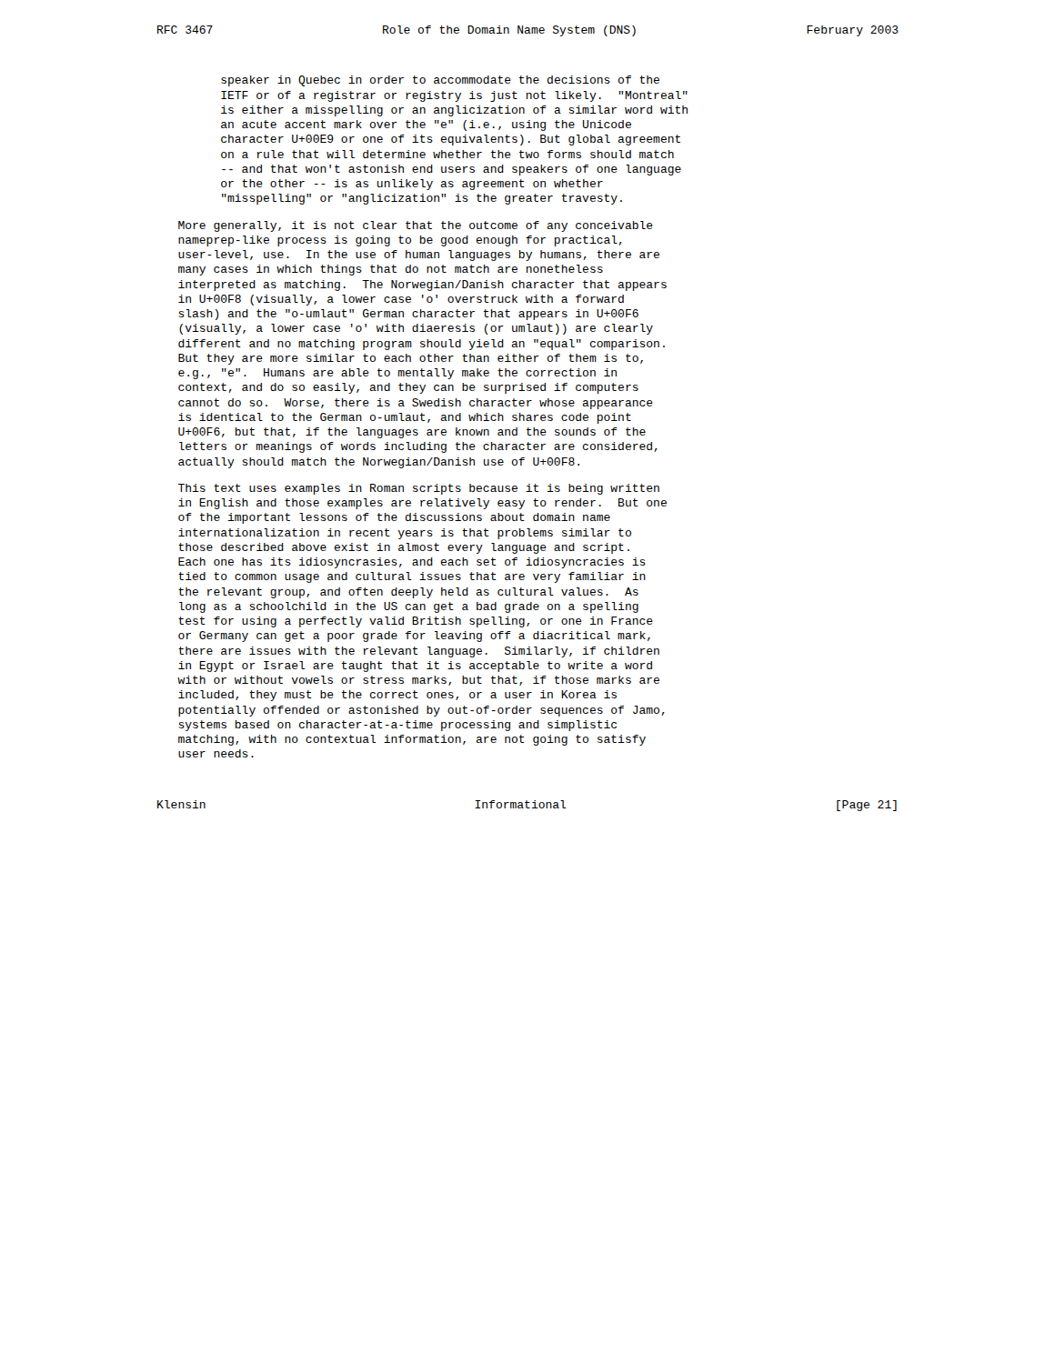RFC 3467 Role of the Domain Name System (DNS) February 2003
         speaker in Quebec in order to accommodate the decisions of the
         IETF or of a registrar or registry is just not likely.  "Montreal"
         is either a misspelling or an anglicization of a similar word with
         an acute accent mark over the "e" (i.e., using the Unicode
         character U+00E9 or one of its equivalents). But global agreement
         on a rule that will determine whether the two forms should match
         -- and that won't astonish end users and speakers of one language
         or the other -- is as unlikely as agreement on whether
         "misspelling" or "anglicization" is the greater travesty.
   More generally, it is not clear that the outcome of any conceivable
   nameprep-like process is going to be good enough for practical,
   user-level, use.  In the use of human languages by humans, there are
   many cases in which things that do not match are nonetheless
   interpreted as matching.  The Norwegian/Danish character that appears
   in U+00F8 (visually, a lower case 'o' overstruck with a forward
   slash) and the "o-umlaut" German character that appears in U+00F6
   (visually, a lower case 'o' with diaeresis (or umlaut)) are clearly
   different and no matching program should yield an "equal" comparison.
   But they are more similar to each other than either of them is to,
   e.g., "e".  Humans are able to mentally make the correction in
   context, and do so easily, and they can be surprised if computers
   cannot do so.  Worse, there is a Swedish character whose appearance
   is identical to the German o-umlaut, and which shares code point
   U+00F6, but that, if the languages are known and the sounds of the
   letters or meanings of words including the character are considered,
   actually should match the Norwegian/Danish use of U+00F8.
   This text uses examples in Roman scripts because it is being written
   in English and those examples are relatively easy to render.  But one
   of the important lessons of the discussions about domain name
   internationalization in recent years is that problems similar to
   those described above exist in almost every language and script.
   Each one has its idiosyncrasies, and each set of idiosyncracies is
   tied to common usage and cultural issues that are very familiar in
   the relevant group, and often deeply held as cultural values.  As
   long as a schoolchild in the US can get a bad grade on a spelling
   test for using a perfectly valid British spelling, or one in France
   or Germany can get a poor grade for leaving off a diacritical mark,
   there are issues with the relevant language.  Similarly, if children
   in Egypt or Israel are taught that it is acceptable to write a word
   with or without vowels or stress marks, but that, if those marks are
   included, they must be the correct ones, or a user in Korea is
   potentially offended or astonished by out-of-order sequences of Jamo,
   systems based on character-at-a-time processing and simplistic
   matching, with no contextual information, are not going to satisfy
   user needs.
Klensin Informational [Page 21]